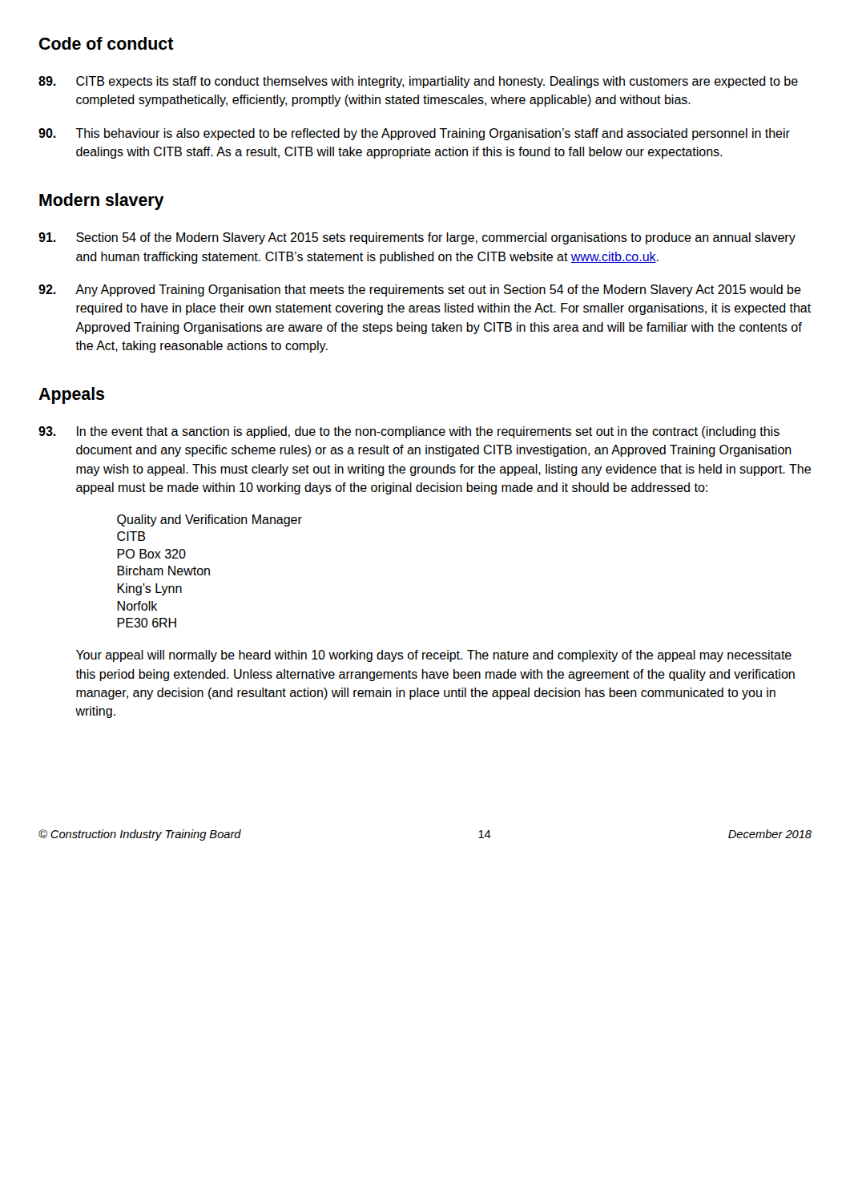Code of conduct
89. CITB expects its staff to conduct themselves with integrity, impartiality and honesty. Dealings with customers are expected to be completed sympathetically, efficiently, promptly (within stated timescales, where applicable) and without bias.
90. This behaviour is also expected to be reflected by the Approved Training Organisation’s staff and associated personnel in their dealings with CITB staff. As a result, CITB will take appropriate action if this is found to fall below our expectations.
Modern slavery
91. Section 54 of the Modern Slavery Act 2015 sets requirements for large, commercial organisations to produce an annual slavery and human trafficking statement. CITB’s statement is published on the CITB website at www.citb.co.uk.
92. Any Approved Training Organisation that meets the requirements set out in Section 54 of the Modern Slavery Act 2015 would be required to have in place their own statement covering the areas listed within the Act. For smaller organisations, it is expected that Approved Training Organisations are aware of the steps being taken by CITB in this area and will be familiar with the contents of the Act, taking reasonable actions to comply.
Appeals
93. In the event that a sanction is applied, due to the non-compliance with the requirements set out in the contract (including this document and any specific scheme rules) or as a result of an instigated CITB investigation, an Approved Training Organisation may wish to appeal. This must clearly set out in writing the grounds for the appeal, listing any evidence that is held in support. The appeal must be made within 10 working days of the original decision being made and it should be addressed to:
Quality and Verification Manager
CITB
PO Box 320
Bircham Newton
King’s Lynn
Norfolk
PE30 6RH
Your appeal will normally be heard within 10 working days of receipt. The nature and complexity of the appeal may necessitate this period being extended. Unless alternative arrangements have been made with the agreement of the quality and verification manager, any decision (and resultant action) will remain in place until the appeal decision has been communicated to you in writing.
© Construction Industry Training Board 14 December 2018